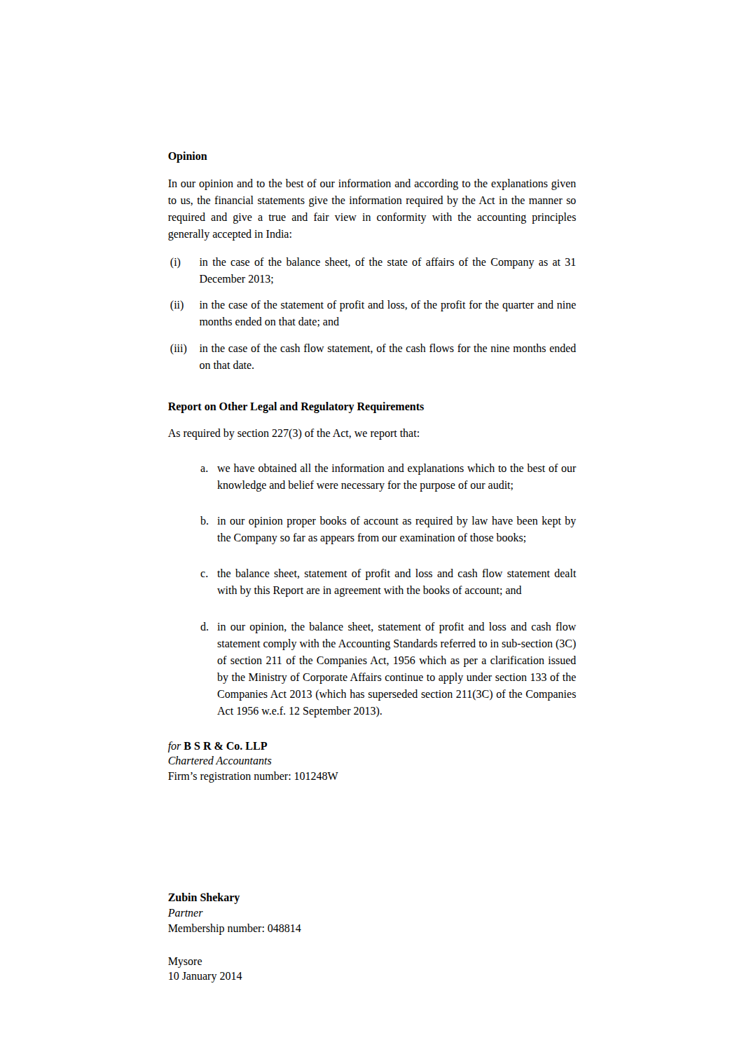Opinion
In our opinion and to the best of our information and according to the explanations given to us, the financial statements give the information required by the Act in the manner so required and give a true and fair view in conformity with the accounting principles generally accepted in India:
(i) in the case of the balance sheet, of the state of affairs of the Company as at 31 December 2013;
(ii) in the case of the statement of profit and loss, of the profit for the quarter and nine months ended on that date; and
(iii) in the case of the cash flow statement, of the cash flows for the nine months ended on that date.
Report on Other Legal and Regulatory Requirements
As required by section 227(3) of the Act, we report that:
a. we have obtained all the information and explanations which to the best of our knowledge and belief were necessary for the purpose of our audit;
b. in our opinion proper books of account as required by law have been kept by the Company so far as appears from our examination of those books;
c. the balance sheet, statement of profit and loss and cash flow statement dealt with by this Report are in agreement with the books of account; and
d. in our opinion, the balance sheet, statement of profit and loss and cash flow statement comply with the Accounting Standards referred to in sub-section (3C) of section 211 of the Companies Act, 1956 which as per a clarification issued by the Ministry of Corporate Affairs continue to apply under section 133 of the Companies Act 2013 (which has superseded section 211(3C) of the Companies Act 1956 w.e.f. 12 September 2013).
for B S R & Co. LLP
Chartered Accountants
Firm’s registration number: 101248W
Zubin Shekary
Partner
Membership number: 048814
Mysore
10 January 2014